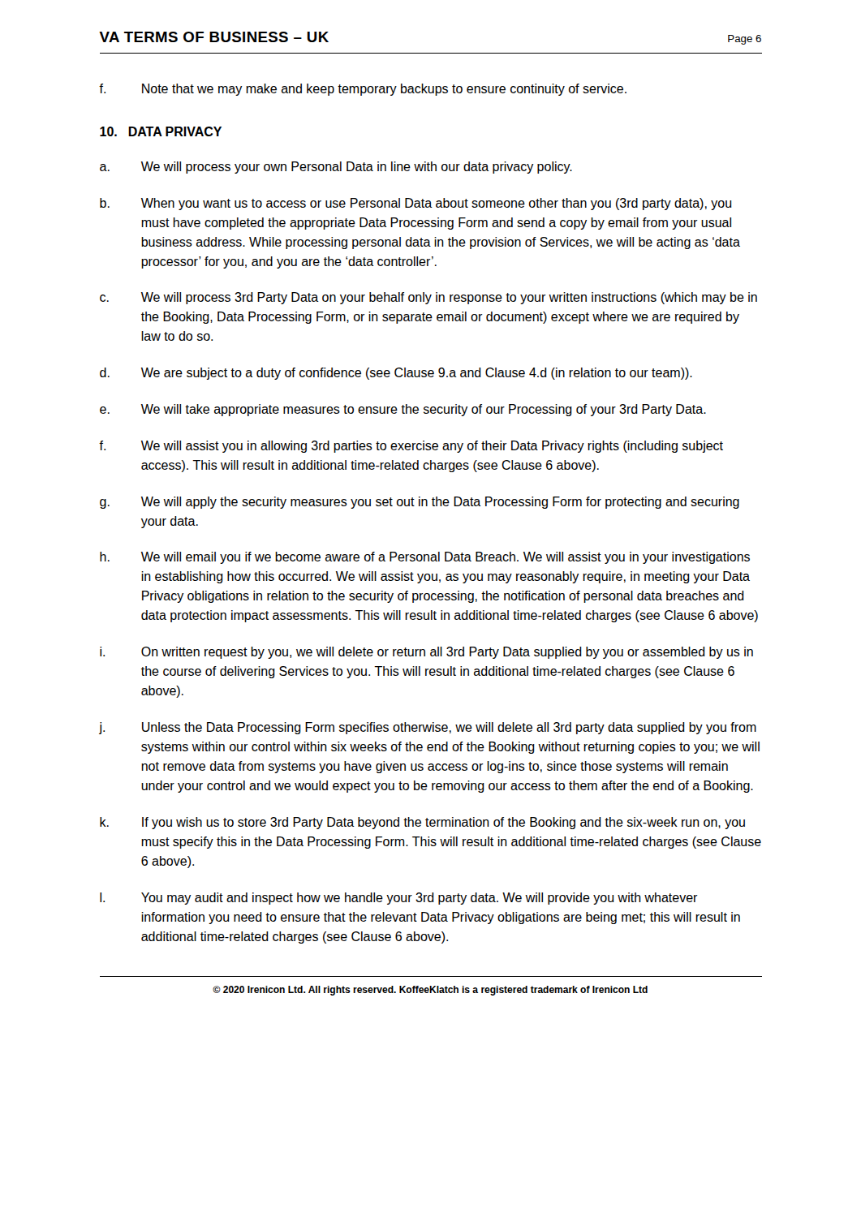VA TERMS OF BUSINESS – UK
Page 6
f. Note that we may make and keep temporary backups to ensure continuity of service.
10. DATA PRIVACY
a. We will process your own Personal Data in line with our data privacy policy.
b. When you want us to access or use Personal Data about someone other than you (3rd party data), you must have completed the appropriate Data Processing Form and send a copy by email from your usual business address. While processing personal data in the provision of Services, we will be acting as ‘data processor’ for you, and you are the ‘data controller’.
c. We will process 3rd Party Data on your behalf only in response to your written instructions (which may be in the Booking, Data Processing Form, or in separate email or document) except where we are required by law to do so.
d. We are subject to a duty of confidence (see Clause 9.a and Clause 4.d (in relation to our team)).
e. We will take appropriate measures to ensure the security of our Processing of your 3rd Party Data.
f. We will assist you in allowing 3rd parties to exercise any of their Data Privacy rights (including subject access). This will result in additional time-related charges (see Clause 6 above).
g. We will apply the security measures you set out in the Data Processing Form for protecting and securing your data.
h. We will email you if we become aware of a Personal Data Breach. We will assist you in your investigations in establishing how this occurred. We will assist you, as you may reasonably require, in meeting your Data Privacy obligations in relation to the security of processing, the notification of personal data breaches and data protection impact assessments. This will result in additional time-related charges (see Clause 6 above)
i. On written request by you, we will delete or return all 3rd Party Data supplied by you or assembled by us in the course of delivering Services to you. This will result in additional time-related charges (see Clause 6 above).
j. Unless the Data Processing Form specifies otherwise, we will delete all 3rd party data supplied by you from systems within our control within six weeks of the end of the Booking without returning copies to you; we will not remove data from systems you have given us access or log-ins to, since those systems will remain under your control and we would expect you to be removing our access to them after the end of a Booking.
k. If you wish us to store 3rd Party Data beyond the termination of the Booking and the six-week run on, you must specify this in the Data Processing Form. This will result in additional time-related charges (see Clause 6 above).
l. You may audit and inspect how we handle your 3rd party data. We will provide you with whatever information you need to ensure that the relevant Data Privacy obligations are being met; this will result in additional time-related charges (see Clause 6 above).
© 2020 Irenicon Ltd. All rights reserved. KoffeeKlatch is a registered trademark of Irenicon Ltd